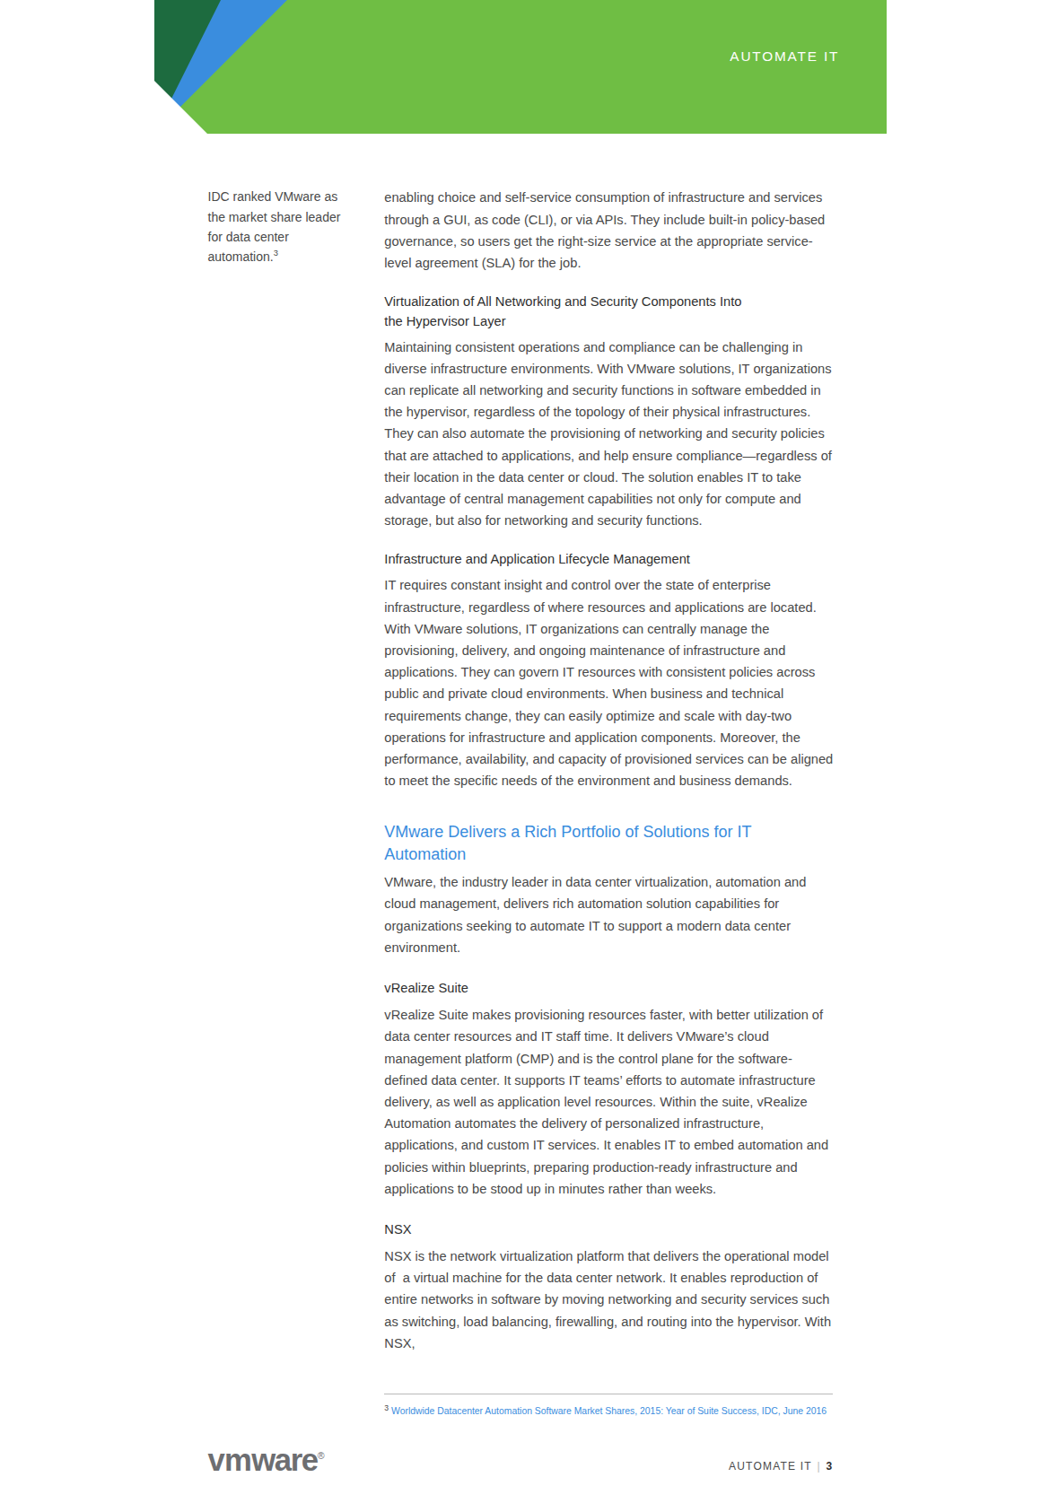AUTOMATE IT
IDC ranked VMware as the market share leader for data center automation.3
enabling choice and self-service consumption of infrastructure and services through a GUI, as code (CLI), or via APIs. They include built-in policy-based governance, so users get the right-size service at the appropriate service-level agreement (SLA) for the job.
Virtualization of All Networking and Security Components Into
the Hypervisor Layer
Maintaining consistent operations and compliance can be challenging in diverse infrastructure environments. With VMware solutions, IT organizations can replicate all networking and security functions in software embedded in the hypervisor, regardless of the topology of their physical infrastructures. They can also automate the provisioning of networking and security policies that are attached to applications, and help ensure compliance—regardless of their location in the data center or cloud. The solution enables IT to take advantage of central management capabilities not only for compute and storage, but also for networking and security functions.
Infrastructure and Application Lifecycle Management
IT requires constant insight and control over the state of enterprise infrastructure, regardless of where resources and applications are located. With VMware solutions, IT organizations can centrally manage the provisioning, delivery, and ongoing maintenance of infrastructure and applications. They can govern IT resources with consistent policies across public and private cloud environments. When business and technical requirements change, they can easily optimize and scale with day-two operations for infrastructure and application components. Moreover, the performance, availability, and capacity of provisioned services can be aligned to meet the specific needs of the environment and business demands.
VMware Delivers a Rich Portfolio of Solutions for IT Automation
VMware, the industry leader in data center virtualization, automation and cloud management, delivers rich automation solution capabilities for organizations seeking to automate IT to support a modern data center environment.
vRealize Suite
vRealize Suite makes provisioning resources faster, with better utilization of data center resources and IT staff time. It delivers VMware’s cloud management platform (CMP) and is the control plane for the software-defined data center. It supports IT teams’ efforts to automate infrastructure delivery, as well as application level resources. Within the suite, vRealize Automation automates the delivery of personalized infrastructure, applications, and custom IT services. It enables IT to embed automation and policies within blueprints, preparing production-ready infrastructure and applications to be stood up in minutes rather than weeks.
NSX
NSX is the network virtualization platform that delivers the operational model of a virtual machine for the data center network. It enables reproduction of entire networks in software by moving networking and security services such as switching, load balancing, firewalling, and routing into the hypervisor. With NSX,
3 Worldwide Datacenter Automation Software Market Shares, 2015: Year of Suite Success, IDC, June 2016
vmware®
AUTOMATE IT|3